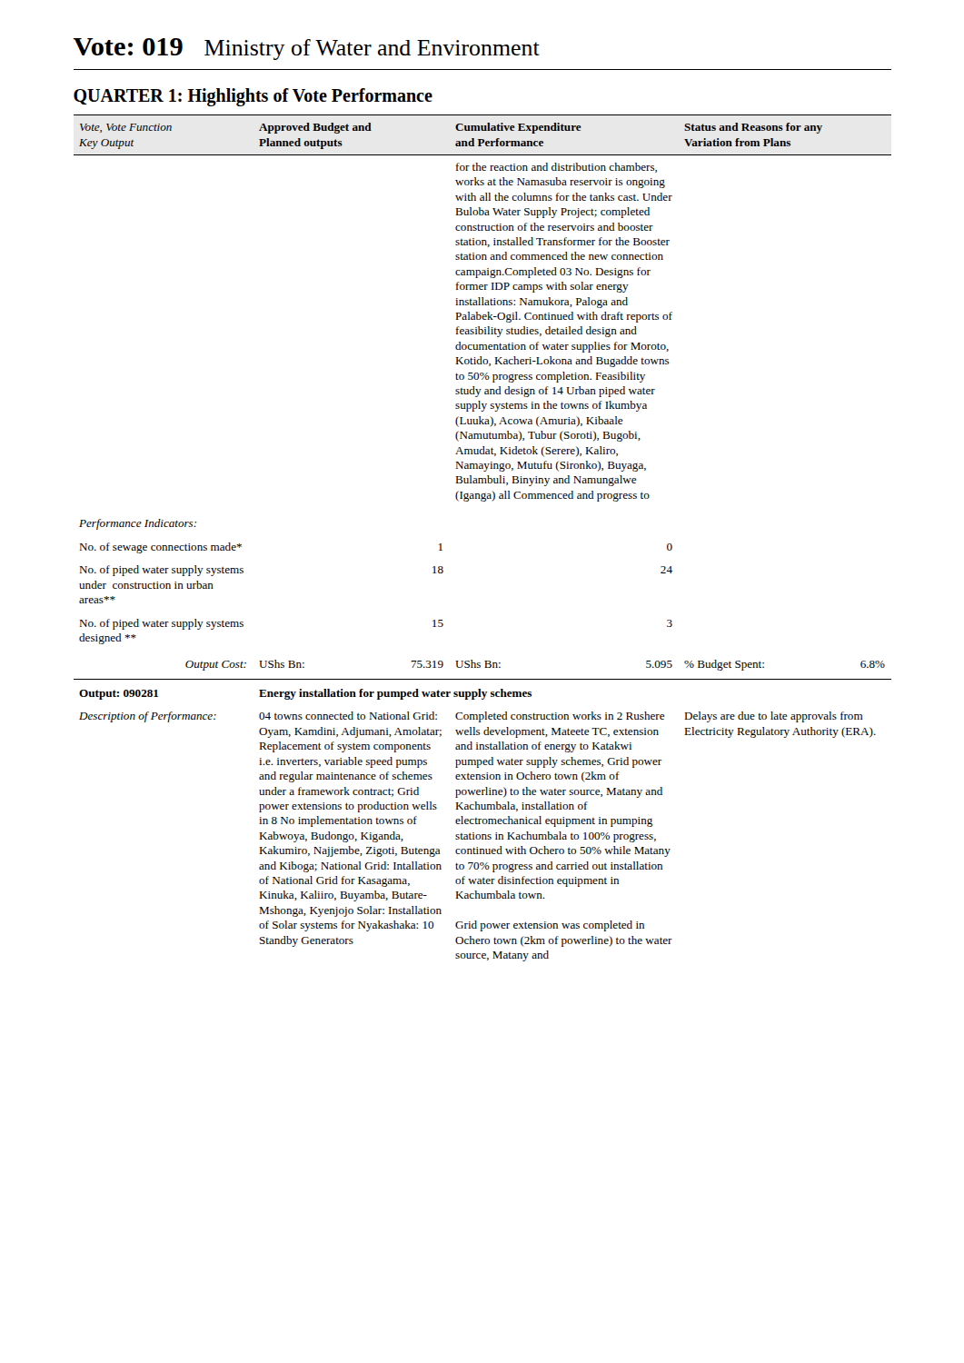Vote: 019 Ministry of Water and Environment
QUARTER 1: Highlights of Vote Performance
| Vote, Vote Function Key Output | Approved Budget and Planned outputs | Cumulative Expenditure and Performance | Status and Reasons for any Variation from Plans |
| --- | --- | --- | --- |
| | | for the reaction and distribution chambers, works at the Namasuba reservoir is ongoing with all the columns for the tanks cast. Under Buloba Water Supply Project; completed construction of the reservoirs and booster station, installed Transformer for the Booster station and commenced the new connection campaign.Completed 03 No. Designs for former IDP camps with solar energy installations: Namukora, Paloga and Palabek-Ogil. Continued with draft reports of feasibility studies, detailed design and documentation of water supplies for Moroto, Kotido, Kacheri-Lokona and Bugadde towns to 50% progress completion. Feasibility study and design of 14 Urban piped water supply systems in the towns of Ikumbya (Luuka), Acowa (Amuria), Kibaale (Namutumba), Tubur (Soroti), Bugobi, Amudat, Kidetok (Serere), Kaliro, Namayingo, Mutufu (Sironko), Buyaga, Bulambuli, Binyiny and Namungalwe (Iganga) all Commenced and progress to | |
| Performance Indicators: |
| No. of sewage connections made* | 1 | 0 | |
| No. of piped water supply systems under construction in urban areas** | 18 | 24 | |
| No. of piped water supply systems designed ** | 15 | 3 | |
| Output Cost: | UShs Bn: 75.319 | UShs Bn: 5.095 | % Budget Spent: 6.8% |
| Output: 090281 | Energy installation for pumped water supply schemes |
| Description of Performance: | 04 towns connected to National Grid: Oyam, Kamdini, Adjumani, Amolatar; Replacement of system components i.e. inverters, variable speed pumps and regular maintenance of schemes under a framework contract; Grid power extensions to production wells in 8 No implementation towns of Kabwoya, Budongo, Kiganda, Kakumiro, Najjembe, Zigoti, Butenga and Kiboga; National Grid: Intallation of National Grid for Kasagama, Kinuka, Kaliiro, Buyamba, Butare-Mshonga, Kyenjojo Solar: Installation of Solar systems for Nyakashaka: 10 Standby Generators | Completed construction works in 2 Rushere wells development, Mateete TC, extension and installation of energy to Katakwi pumped water supply schemes, Grid power extension in Ochero town (2km of powerline) to the water source, Matany and Kachumbala, installation of electromechanical equipment in pumping stations in Kachumbala to 100% progress, continued with Ochero to 50% while Matany to 70% progress and carried out installation of water disinfection equipment in Kachumbala town. Grid power extension was completed in Ochero town (2km of powerline) to the water source, Matany and | Delays are due to late approvals from Electricity Regulatory Authority (ERA). |